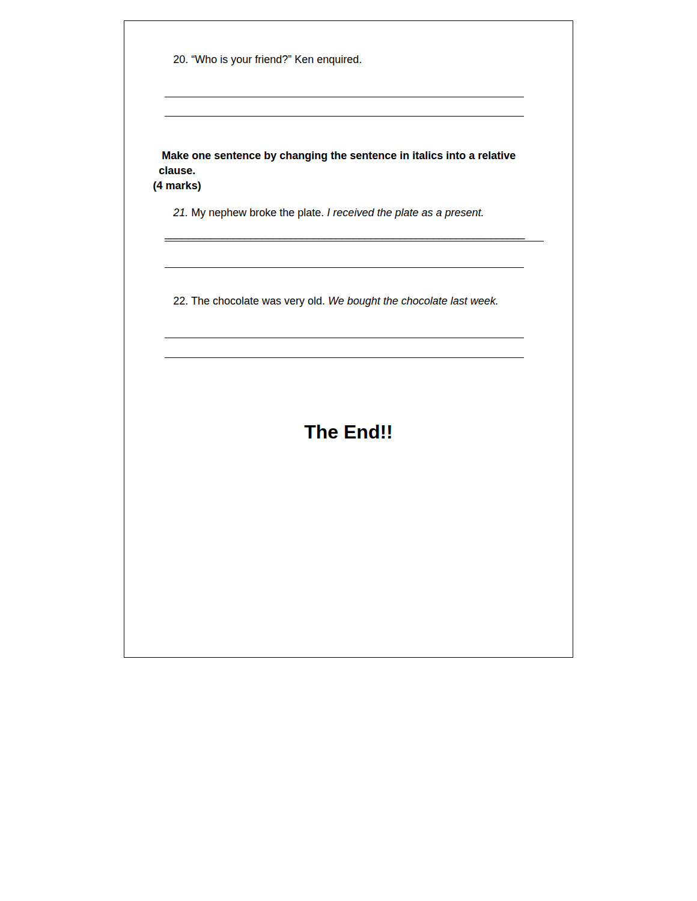20. “Who is your friend?” Ken enquired.
Make one sentence by changing the sentence in italics into a relative clause. (4 marks)
21. My nephew broke the plate. I received the plate as a present.
_______________________________________________________________
22. The chocolate was very old. We bought the chocolate last week.
The End!!